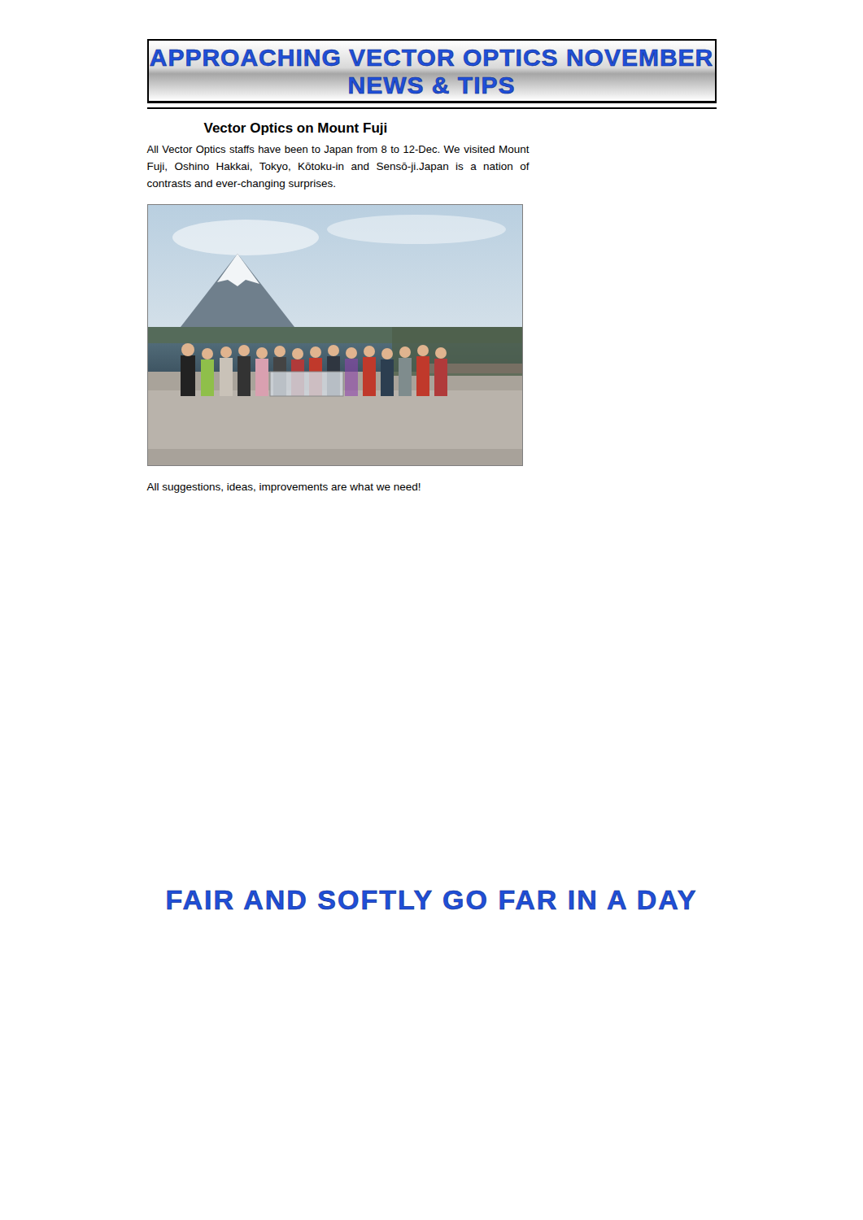Approaching Vector Optics November News & Tips
Vector Optics on Mount Fuji
All Vector Optics staffs have been to Japan from 8 to 12-Dec. We visited Mount Fuji, Oshino Hakkai, Tokyo, Kōtoku-in and Sensō-ji.Japan is a nation of contrasts and ever-changing surprises.
All suggestions, ideas, improvements are what we need!
Fair and softly go far in a day